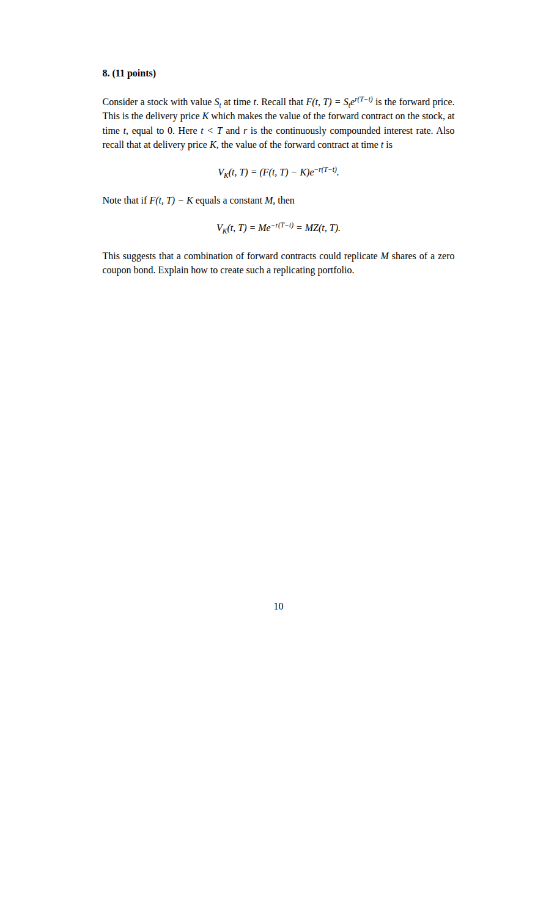8. (11 points)
Consider a stock with value St at time t. Recall that F(t, T) = Ster(T−t) is the forward price. This is the delivery price K which makes the value of the forward contract on the stock, at time t, equal to 0. Here t < T and r is the continuously compounded interest rate. Also recall that at delivery price K, the value of the forward contract at time t is
VK(t, T) = (F(t, T) − K)e−r(T−t).
Note that if F(t, T) − K equals a constant M, then
VK(t, T) = Me−r(T−t) = MZ(t, T).
This suggests that a combination of forward contracts could replicate M shares of a zero coupon bond. Explain how to create such a replicating portfolio.
10